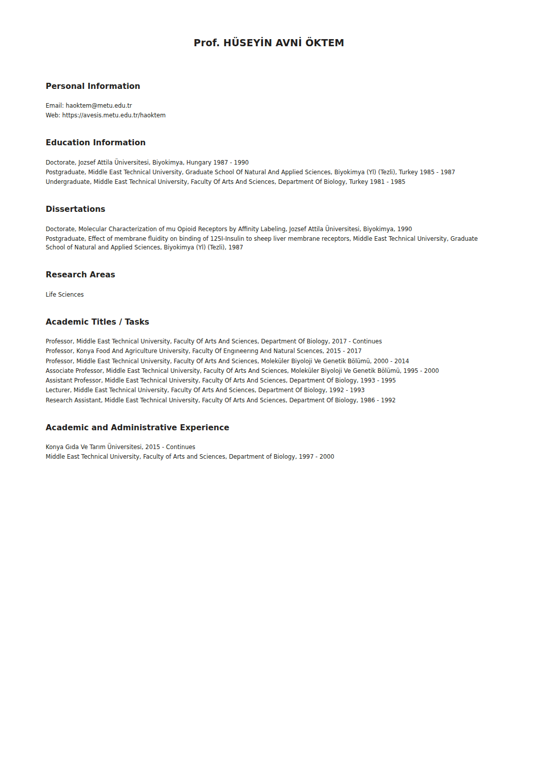Prof. HÜSEYİN AVNİ ÖKTEM
Personal Information
Email: haoktem@metu.edu.tr
Web: https://avesis.metu.edu.tr/haoktem
Education Information
Doctorate, Jozsef Attila Üniversitesi, Biyokimya, Hungary 1987 - 1990
Postgraduate, Middle East Technical University, Graduate School Of Natural And Applied Sciences, Biyokimya (Yl) (Tezli), Turkey 1985 - 1987
Undergraduate, Middle East Technical University, Faculty Of Arts And Sciences, Department Of Biology, Turkey 1981 - 1985
Dissertations
Doctorate, Molecular Characterization of mu Opioid Receptors by Affinity Labeling, Jozsef Attila Üniversitesi, Biyokimya, 1990
Postgraduate, Effect of membrane fluidity on binding of 125I-Insulin to sheep liver membrane receptors, Middle East Technical University, Graduate School of Natural and Applied Sciences, Biyokimya (Yl) (Tezli), 1987
Research Areas
Life Sciences
Academic Titles / Tasks
Professor, Middle East Technical University, Faculty Of Arts And Sciences, Department Of Biology, 2017 - Continues
Professor, Konya Food And Agriculture University, Faculty Of Engıneerıng And Natural Scıences, 2015 - 2017
Professor, Middle East Technical University, Faculty Of Arts And Sciences, Moleküler Biyoloji Ve Genetik Bölümü, 2000 - 2014
Associate Professor, Middle East Technical University, Faculty Of Arts And Sciences, Moleküler Biyoloji Ve Genetik Bölümü, 1995 - 2000
Assistant Professor, Middle East Technical University, Faculty Of Arts And Sciences, Department Of Biology, 1993 - 1995
Lecturer, Middle East Technical University, Faculty Of Arts And Sciences, Department Of Biology, 1992 - 1993
Research Assistant, Middle East Technical University, Faculty Of Arts And Sciences, Department Of Biology, 1986 - 1992
Academic and Administrative Experience
Konya Gıda Ve Tarım Üniversitesi, 2015 - Continues
Middle East Technical University, Faculty of Arts and Sciences, Department of Biology, 1997 - 2000